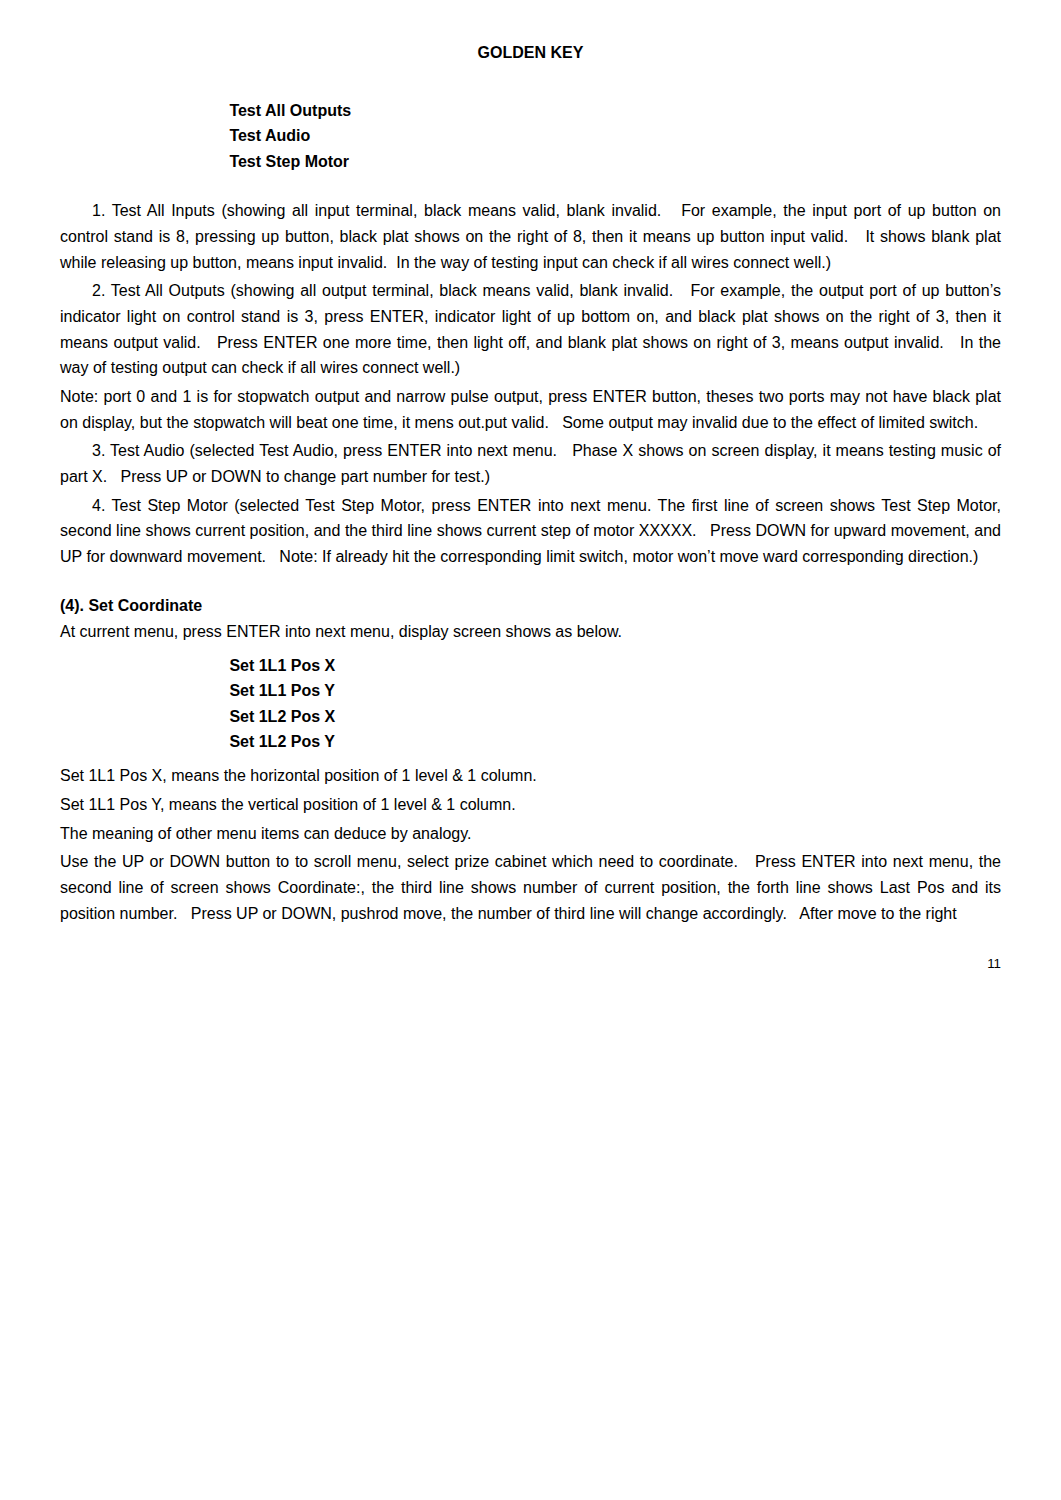GOLDEN KEY
Test All Outputs
Test Audio
Test Step Motor
1. Test All Inputs (showing all input terminal, black means valid, blank invalid. For example, the input port of up button on control stand is 8, pressing up button, black plat shows on the right of 8, then it means up button input valid. It shows blank plat while releasing up button, means input invalid. In the way of testing input can check if all wires connect well.)
2. Test All Outputs (showing all output terminal, black means valid, blank invalid. For example, the output port of up button’s indicator light on control stand is 3, press ENTER, indicator light of up bottom on, and black plat shows on the right of 3, then it means output valid. Press ENTER one more time, then light off, and blank plat shows on right of 3, means output invalid. In the way of testing output can check if all wires connect well.)
Note: port 0 and 1 is for stopwatch output and narrow pulse output, press ENTER button, theses two ports may not have black plat on display, but the stopwatch will beat one time, it mens out.put valid. Some output may invalid due to the effect of limited switch.
3. Test Audio (selected Test Audio, press ENTER into next menu. Phase X shows on screen display, it means testing music of part X. Press UP or DOWN to change part number for test.)
4. Test Step Motor (selected Test Step Motor, press ENTER into next menu. The first line of screen shows Test Step Motor, second line shows current position, and the third line shows current step of motor XXXXX. Press DOWN for upward movement, and UP for downward movement. Note: If already hit the corresponding limit switch, motor won’t move ward corresponding direction.)
(4). Set Coordinate
At current menu, press ENTER into next menu, display screen shows as below.
Set 1L1 Pos X
Set 1L1 Pos Y
Set 1L2 Pos X
Set 1L2 Pos Y
Set 1L1 Pos X, means the horizontal position of 1 level & 1 column.
Set 1L1 Pos Y, means the vertical position of 1 level & 1 column.
The meaning of other menu items can deduce by analogy.
Use the UP or DOWN button to to scroll menu, select prize cabinet which need to coordinate. Press ENTER into next menu, the second line of screen shows Coordinate:, the third line shows number of current position, the forth line shows Last Pos and its position number. Press UP or DOWN, pushrod move, the number of third line will change accordingly. After move to the right
11